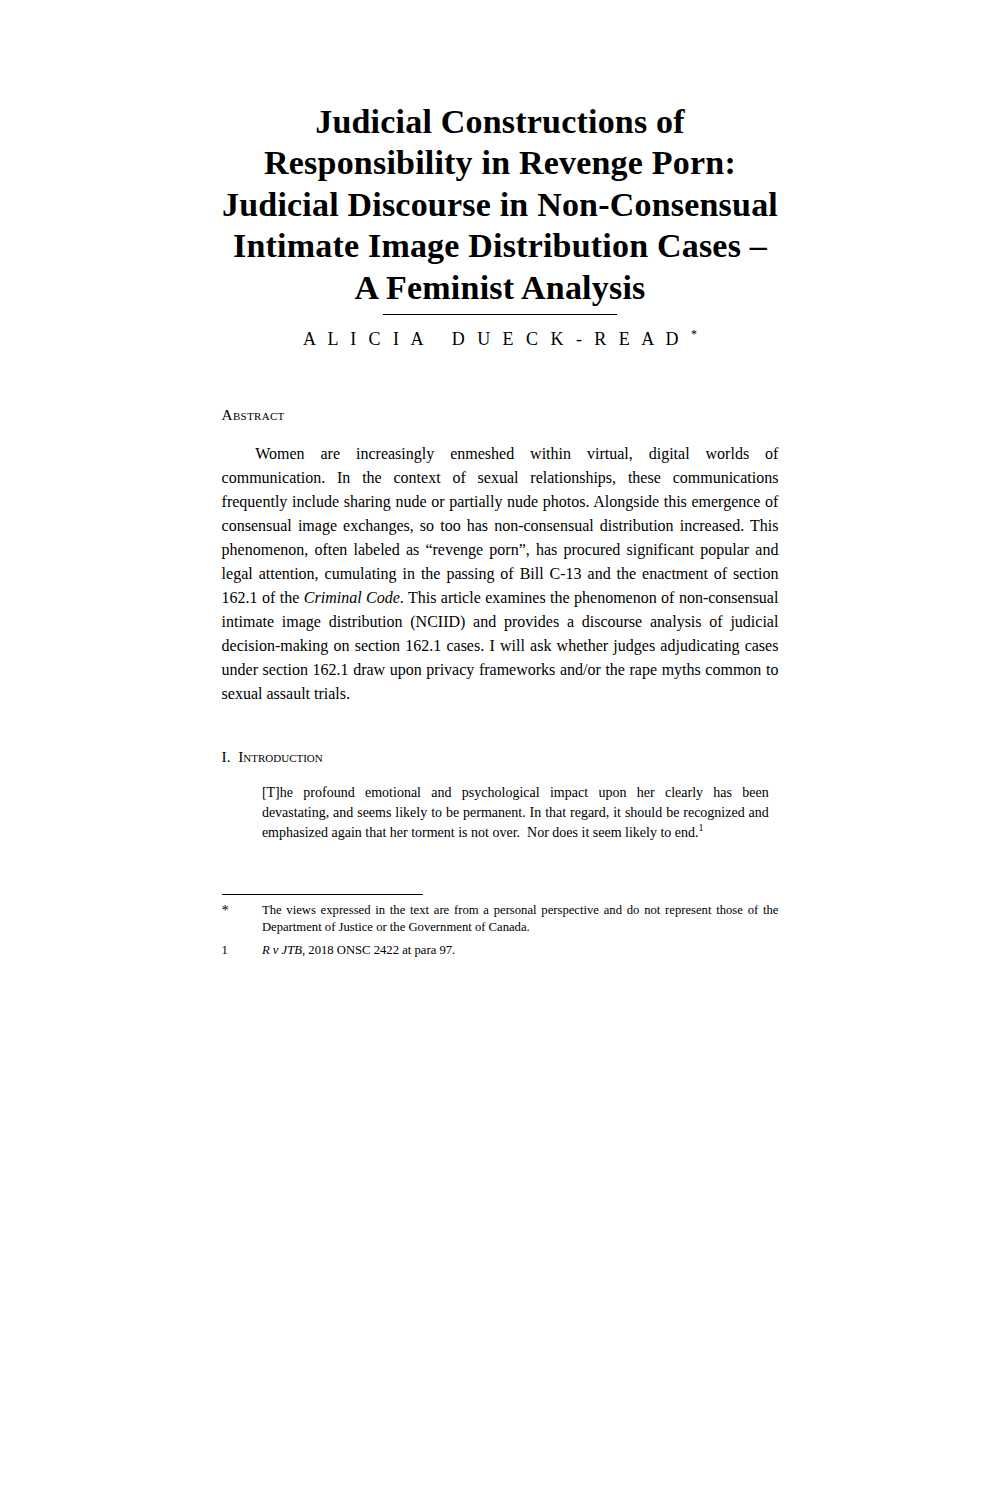Judicial Constructions of Responsibility in Revenge Porn: Judicial Discourse in Non-Consensual Intimate Image Distribution Cases – A Feminist Analysis
A L I C I A D U E C K - R E A D *
Abstract
Women are increasingly enmeshed within virtual, digital worlds of communication. In the context of sexual relationships, these communications frequently include sharing nude or partially nude photos. Alongside this emergence of consensual image exchanges, so too has non-consensual distribution increased. This phenomenon, often labeled as “revenge porn”, has procured significant popular and legal attention, cumulating in the passing of Bill C-13 and the enactment of section 162.1 of the Criminal Code. This article examines the phenomenon of non-consensual intimate image distribution (NCIID) and provides a discourse analysis of judicial decision-making on section 162.1 cases. I will ask whether judges adjudicating cases under section 162.1 draw upon privacy frameworks and/or the rape myths common to sexual assault trials.
I. Introduction
[T]he profound emotional and psychological impact upon her clearly has been devastating, and seems likely to be permanent. In that regard, it should be recognized and emphasized again that her torment is not over. Nor does it seem likely to end.1
*
The views expressed in the text are from a personal perspective and do not represent those of the Department of Justice or the Government of Canada.
1
R v JTB, 2018 ONSC 2422 at para 97.